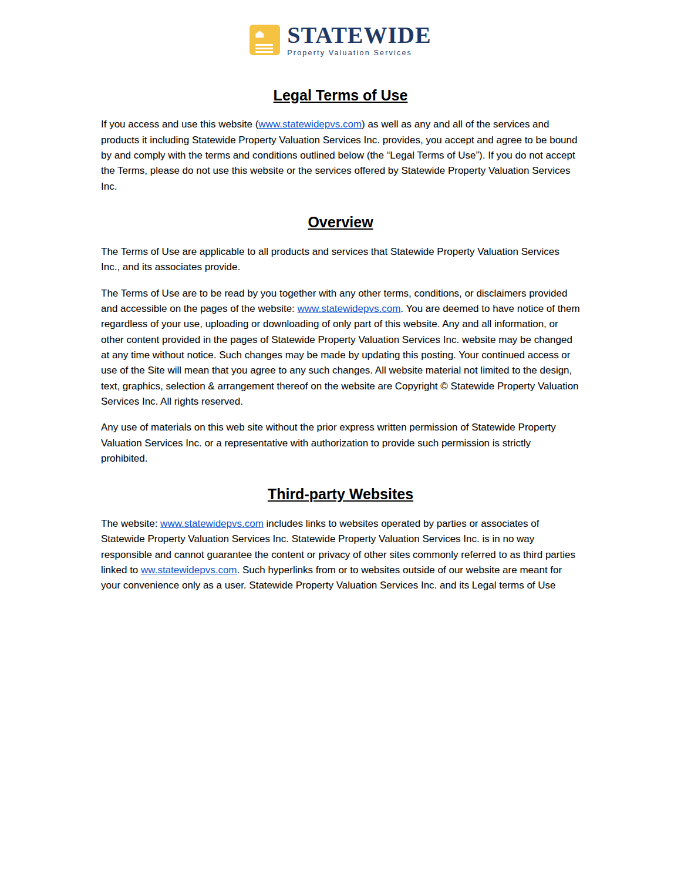STATEWIDE
Property Valuation Services
Legal Terms of Use
If you access and use this website (www.statewidepvs.com) as well as any and all of the services and products it including Statewide Property Valuation Services Inc. provides, you accept and agree to be bound by and comply with the terms and conditions outlined below (the “Legal Terms of Use”). If you do not accept the Terms, please do not use this website or the services offered by Statewide Property Valuation Services Inc.
Overview
The Terms of Use are applicable to all products and services that Statewide Property Valuation Services Inc., and its associates provide.
The Terms of Use are to be read by you together with any other terms, conditions, or disclaimers provided and accessible on the pages of the website: www.statewidepvs.com. You are deemed to have notice of them regardless of your use, uploading or downloading of only part of this website. Any and all information, or other content provided in the pages of Statewide Property Valuation Services Inc. website may be changed at any time without notice. Such changes may be made by updating this posting. Your continued access or use of the Site will mean that you agree to any such changes. All website material not limited to the design, text, graphics, selection & arrangement thereof on the website are Copyright © Statewide Property Valuation Services Inc. All rights reserved.
Any use of materials on this web site without the prior express written permission of Statewide Property Valuation Services Inc. or a representative with authorization to provide such permission is strictly prohibited.
Third-party Websites
The website: www.statewidepvs.com includes links to websites operated by parties or associates of Statewide Property Valuation Services Inc. Statewide Property Valuation Services Inc. is in no way responsible and cannot guarantee the content or privacy of other sites commonly referred to as third parties linked to ww.statewidepvs.com. Such hyperlinks from or to websites outside of our website are meant for your convenience only as a user. Statewide Property Valuation Services Inc. and its Legal terms of Use